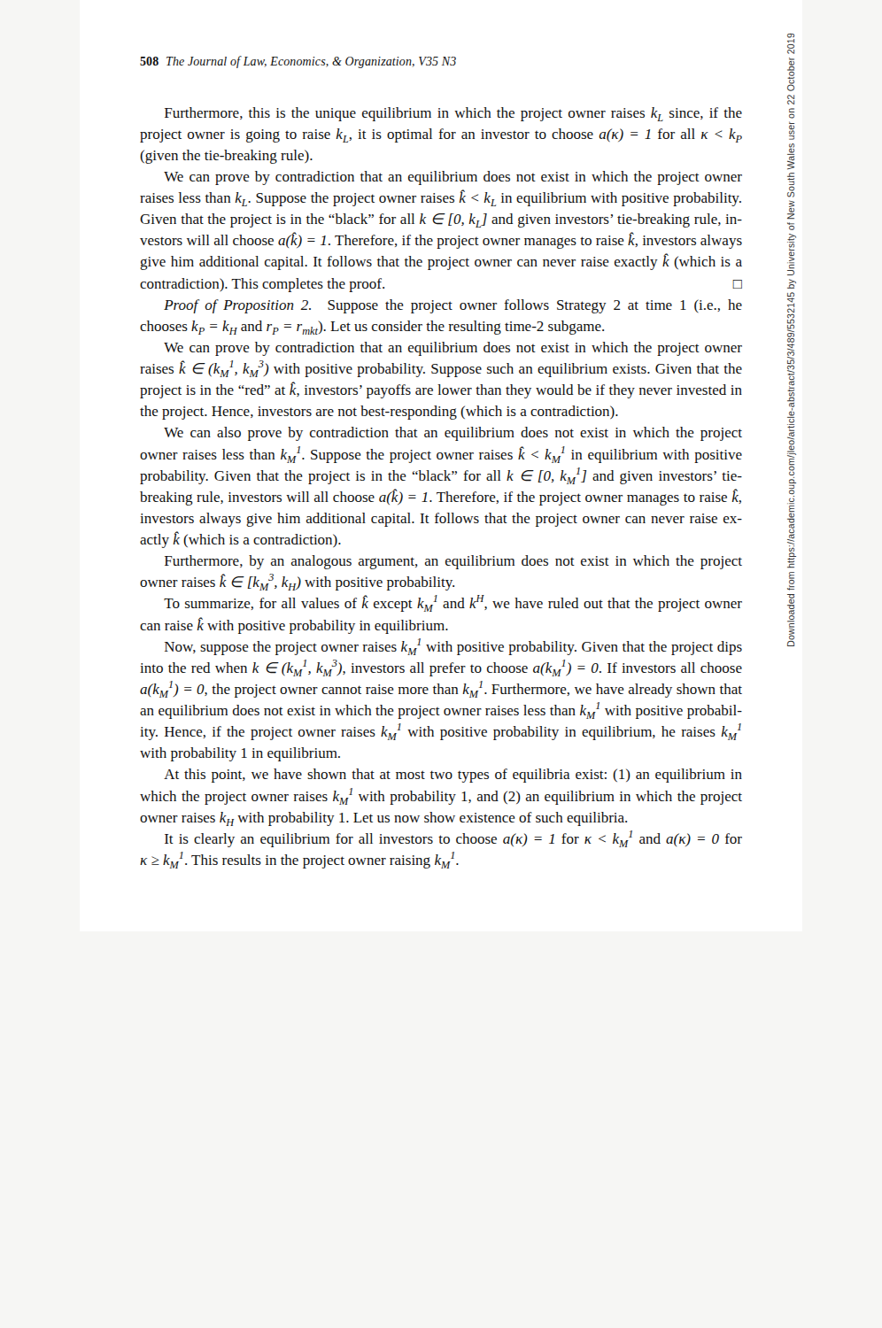Downloaded from https://academic.oup.com/jleo/article-abstract/35/3/489/5532145 by University of New South Wales user on 22 October 2019
508 The Journal of Law, Economics, & Organization, V35 N3
Furthermore, this is the unique equilibrium in which the project owner raises kL since, if the project owner is going to raise kL, it is optimal for an investor to choose a(κ) = 1 for all κ < kP (given the tie-breaking rule).
We can prove by contradiction that an equilibrium does not exist in which the project owner raises less than kL. Suppose the project owner raises k̂ < kL in equilibrium with positive probability. Given that the project is in the “black” for all k ∈ [0, kL] and given investors’ tie-breaking rule, investors will all choose a(k̂) = 1. Therefore, if the project owner manages to raise k̂, investors always give him additional capital. It follows that the project owner can never raise exactly k̂ (which is a contradiction). This completes the proof. □
Proof of Proposition 2. Suppose the project owner follows Strategy 2 at time 1 (i.e., he chooses kP = kH and rP = rmkt). Let us consider the resulting time-2 subgame.
We can prove by contradiction that an equilibrium does not exist in which the project owner raises k̂ ∈ (kM1, kM3) with positive probability. Suppose such an equilibrium exists. Given that the project is in the “red” at k̂, investors’ payoffs are lower than they would be if they never invested in the project. Hence, investors are not best-responding (which is a contradiction).
We can also prove by contradiction that an equilibrium does not exist in which the project owner raises less than kM1. Suppose the project owner raises k̂ < kM1 in equilibrium with positive probability. Given that the project is in the “black” for all k ∈ [0, kM1] and given investors’ tie-breaking rule, investors will all choose a(k̂) = 1. Therefore, if the project owner manages to raise k̂, investors always give him additional capital. It follows that the project owner can never raise exactly k̂ (which is a contradiction).
Furthermore, by an analogous argument, an equilibrium does not exist in which the project owner raises k̂ ∈ [kM3, kH) with positive probability.
To summarize, for all values of k̂ except kM1 and kH, we have ruled out that the project owner can raise k̂ with positive probability in equilibrium.
Now, suppose the project owner raises kM1 with positive probability. Given that the project dips into the red when k ∈ (kM1, kM3), investors all prefer to choose a(kM1) = 0. If investors all choose a(kM1) = 0, the project owner cannot raise more than kM1. Furthermore, we have already shown that an equilibrium does not exist in which the project owner raises less than kM1 with positive probability. Hence, if the project owner raises kM1 with positive probability in equilibrium, he raises kM1 with probability 1 in equilibrium.
At this point, we have shown that at most two types of equilibria exist: (1) an equilibrium in which the project owner raises kM1 with probability 1, and (2) an equilibrium in which the project owner raises kH with probability 1. Let us now show existence of such equilibria.
It is clearly an equilibrium for all investors to choose a(κ) = 1 for κ < kM1 and a(κ) = 0 for κ ≥ kM1. This results in the project owner raising kM1.